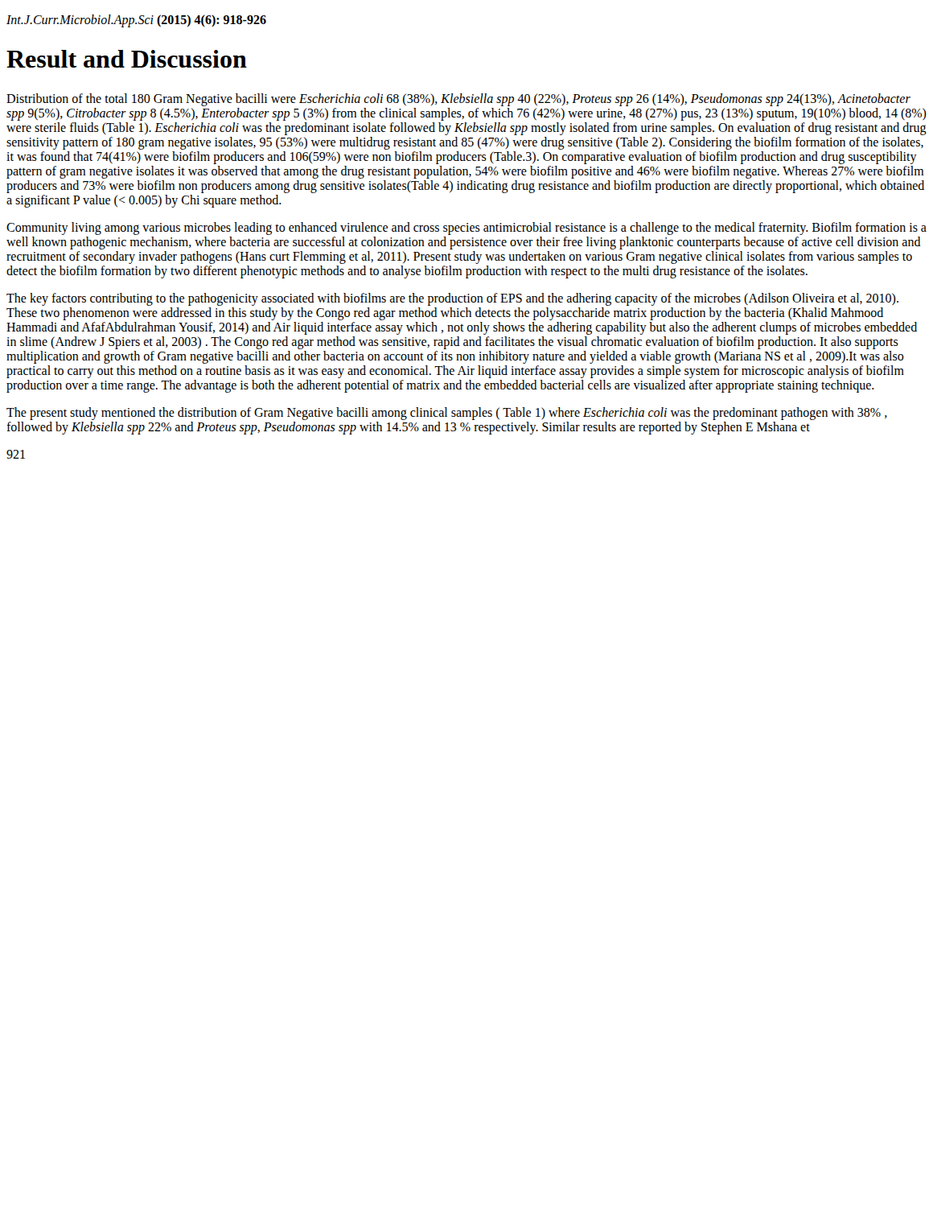Int.J.Curr.Microbiol.App.Sci (2015) 4(6): 918-926
Result and Discussion
Distribution of the total 180 Gram Negative bacilli were Escherichia coli 68 (38%), Klebsiella spp 40 (22%), Proteus spp 26 (14%), Pseudomonas spp 24(13%), Acinetobacter spp 9(5%), Citrobacter spp 8 (4.5%), Enterobacter spp 5 (3%) from the clinical samples, of which 76 (42%) were urine, 48 (27%) pus, 23 (13%) sputum, 19(10%) blood, 14 (8%) were sterile fluids (Table 1). Escherichia coli was the predominant isolate followed by Klebsiella spp mostly isolated from urine samples. On evaluation of drug resistant and drug sensitivity pattern of 180 gram negative isolates, 95 (53%) were multidrug resistant and 85 (47%) were drug sensitive (Table 2). Considering the biofilm formation of the isolates, it was found that 74(41%) were biofilm producers and 106(59%) were non biofilm producers (Table.3). On comparative evaluation of biofilm production and drug susceptibility pattern of gram negative isolates it was observed that among the drug resistant population, 54% were biofilm positive and 46% were biofilm negative. Whereas 27% were biofilm producers and 73% were biofilm non producers among drug sensitive isolates(Table 4) indicating drug resistance and biofilm production are directly proportional, which obtained a significant P value (< 0.005) by Chi square method.
Community living among various microbes leading to enhanced virulence and cross species antimicrobial resistance is a challenge to the medical fraternity. Biofilm formation is a well known pathogenic mechanism, where bacteria are successful at colonization and persistence over their free living planktonic counterparts because of active cell division and recruitment of secondary invader pathogens (Hans curt Flemming et al, 2011). Present study was undertaken on various Gram negative clinical isolates from various samples to detect the biofilm formation by two different phenotypic methods and to analyse biofilm production with respect to the multi drug resistance of the isolates.
The key factors contributing to the pathogenicity associated with biofilms are the production of EPS and the adhering capacity of the microbes (Adilson Oliveira et al, 2010). These two phenomenon were addressed in this study by the Congo red agar method which detects the polysaccharide matrix production by the bacteria (Khalid Mahmood Hammadi and AfafAbdulrahman Yousif, 2014) and Air liquid interface assay which , not only shows the adhering capability but also the adherent clumps of microbes embedded in slime (Andrew J Spiers et al, 2003) . The Congo red agar method was sensitive, rapid and facilitates the visual chromatic evaluation of biofilm production. It also supports multiplication and growth of Gram negative bacilli and other bacteria on account of its non inhibitory nature and yielded a viable growth (Mariana NS et al , 2009).It was also practical to carry out this method on a routine basis as it was easy and economical. The Air liquid interface assay provides a simple system for microscopic analysis of biofilm production over a time range. The advantage is both the adherent potential of matrix and the embedded bacterial cells are visualized after appropriate staining technique.
The present study mentioned the distribution of Gram Negative bacilli among clinical samples ( Table 1) where Escherichia coli was the predominant pathogen with 38% , followed by Klebsiella spp 22% and Proteus spp, Pseudomonas spp with 14.5% and 13 % respectively. Similar results are reported by Stephen E Mshana et
921